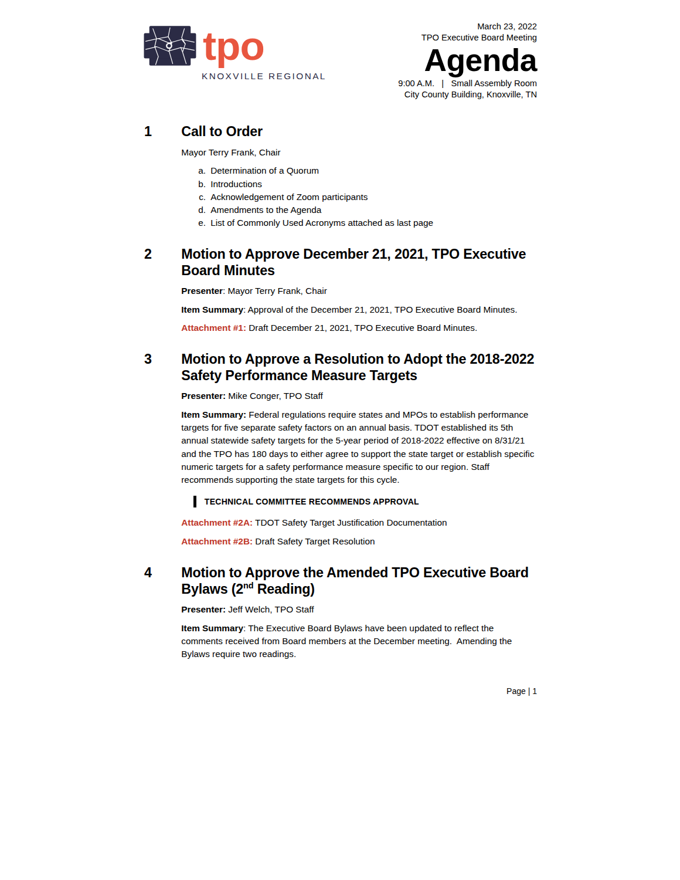tpo
KNOXVILLE REGIONAL
March 23, 2022
TPO Executive Board Meeting
Agenda
9:00 A.M. | Small Assembly Room
City County Building, Knoxville, TN
1
Call to Order
Mayor Terry Frank, Chair
Determination of a Quorum
Introductions
Acknowledgement of Zoom participants
Amendments to the Agenda
List of Commonly Used Acronyms attached as last page
2
Motion to Approve December 21, 2021, TPO Executive Board Minutes
Presenter: Mayor Terry Frank, Chair
Item Summary: Approval of the December 21, 2021, TPO Executive Board Minutes.
Attachment #1: Draft December 21, 2021, TPO Executive Board Minutes.
3
Motion to Approve a Resolution to Adopt the 2018-2022 Safety Performance Measure Targets
Presenter: Mike Conger, TPO Staff
Item Summary: Federal regulations require states and MPOs to establish performance targets for five separate safety factors on an annual basis. TDOT established its 5th annual statewide safety targets for the 5-year period of 2018-2022 effective on 8/31/21 and the TPO has 180 days to either agree to support the state target or establish specific numeric targets for a safety performance measure specific to our region. Staff recommends supporting the state targets for this cycle.
TECHNICAL COMMITTEE RECOMMENDS APPROVAL
Attachment #2A: TDOT Safety Target Justification Documentation
Attachment #2B: Draft Safety Target Resolution
4
Motion to Approve the Amended TPO Executive Board Bylaws (2nd Reading)
Presenter: Jeff Welch, TPO Staff
Item Summary: The Executive Board Bylaws have been updated to reflect the comments received from Board members at the December meeting. Amending the Bylaws require two readings.
Page | 1